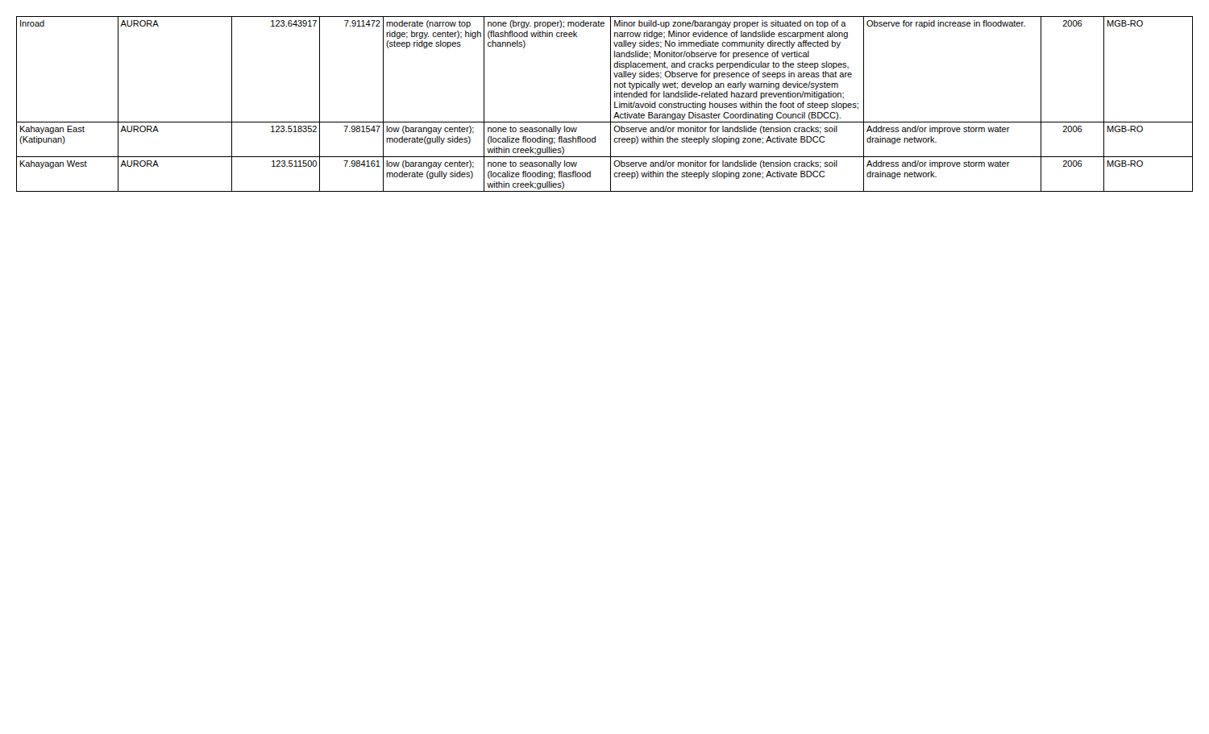| Inroad | AURORA | 123.643917 | 7.911472 | moderate (narrow top ridge; brgy. center); high (steep ridge slopes | none (brgy. proper); moderate (flashflood within creek channels) | Minor build-up zone/barangay proper is situated on top of a narrow ridge; Minor evidence of landslide escarpment along valley sides; No immediate community directly affected by landslide; Monitor/observe for presence of vertical displacement, and cracks perpendicular to the steep slopes, valley sides; Observe for presence of seeps in areas that are not typically wet; develop an early warning device/system intended for landslide-related hazard prevention/mitigation; Limit/avoid constructing houses within the foot of steep slopes; Activate Barangay Disaster Coordinating Council (BDCC). | Observe for rapid increase in floodwater. | 2006 | MGB-RO |
| Kahayagan East (Katipunan) | AURORA | 123.518352 | 7.981547 | low (barangay center); moderate(gully sides) | none to seasonally low (localize flooding; flashflood within creek;gullies) | Observe and/or monitor for landslide (tension cracks; soil creep) within the steeply sloping zone; Activate BDCC | Address and/or improve storm water drainage network. | 2006 | MGB-RO |
| Kahayagan West | AURORA | 123.511500 | 7.984161 | low (barangay center); moderate (gully sides) | none to seasonally low (localize flooding; flasflood within creek;gullies) | Observe and/or monitor for landslide (tension cracks; soil creep) within the steeply sloping zone; Activate BDCC | Address and/or improve storm water drainage network. | 2006 | MGB-RO |